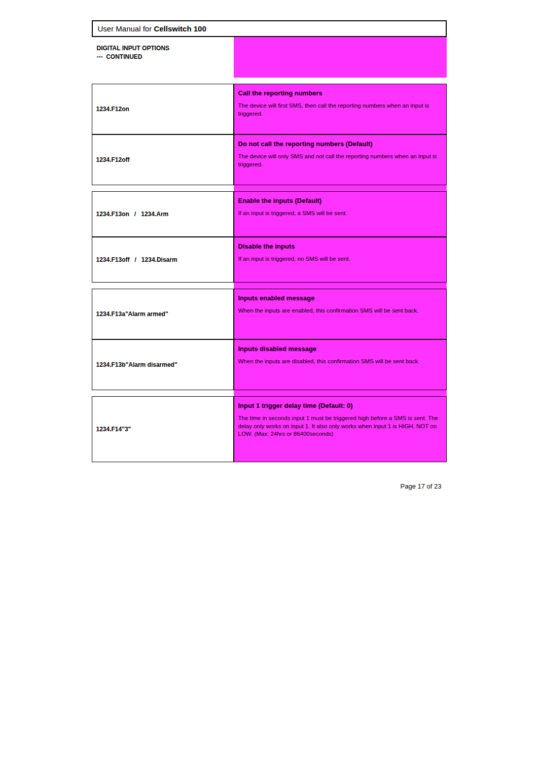User Manual for Cellswitch 100
| DIGITAL INPUT OPTIONS --- CONTINUED | |
| 1234.F12on | Call the reporting numbers The device will first SMS, then call the reporting numbers when an input is triggered. |
| 1234.F12off | Do not call the reporting numbers (Default) The device will only SMS and not call the reporting numbers when an input is triggered. |
| 1234.F13on / 1234.Arm | Enable the inputs (Default) If an input is triggered, a SMS will be sent. |
| 1234.F13off / 1234.Disarm | Disable the inputs If an input is triggered, no SMS will be sent. |
| 1234.F13a"Alarm armed" | Inputs enabled message When the inputs are enabled, this confirmation SMS will be sent back. |
| 1234.F13b"Alarm disarmed" | Inputs disabled message When the inputs are disabled, this confirmation SMS will be sent back. |
| 1234.F14"3" | Input 1 trigger delay time (Default: 0) The time in seconds input 1 must be triggered high before a SMS is sent. The delay only works on input 1. It also only works when input 1 is HIGH, NOT on LOW. (Max: 24hrs or 86400seconds) |
Page 17 of 23